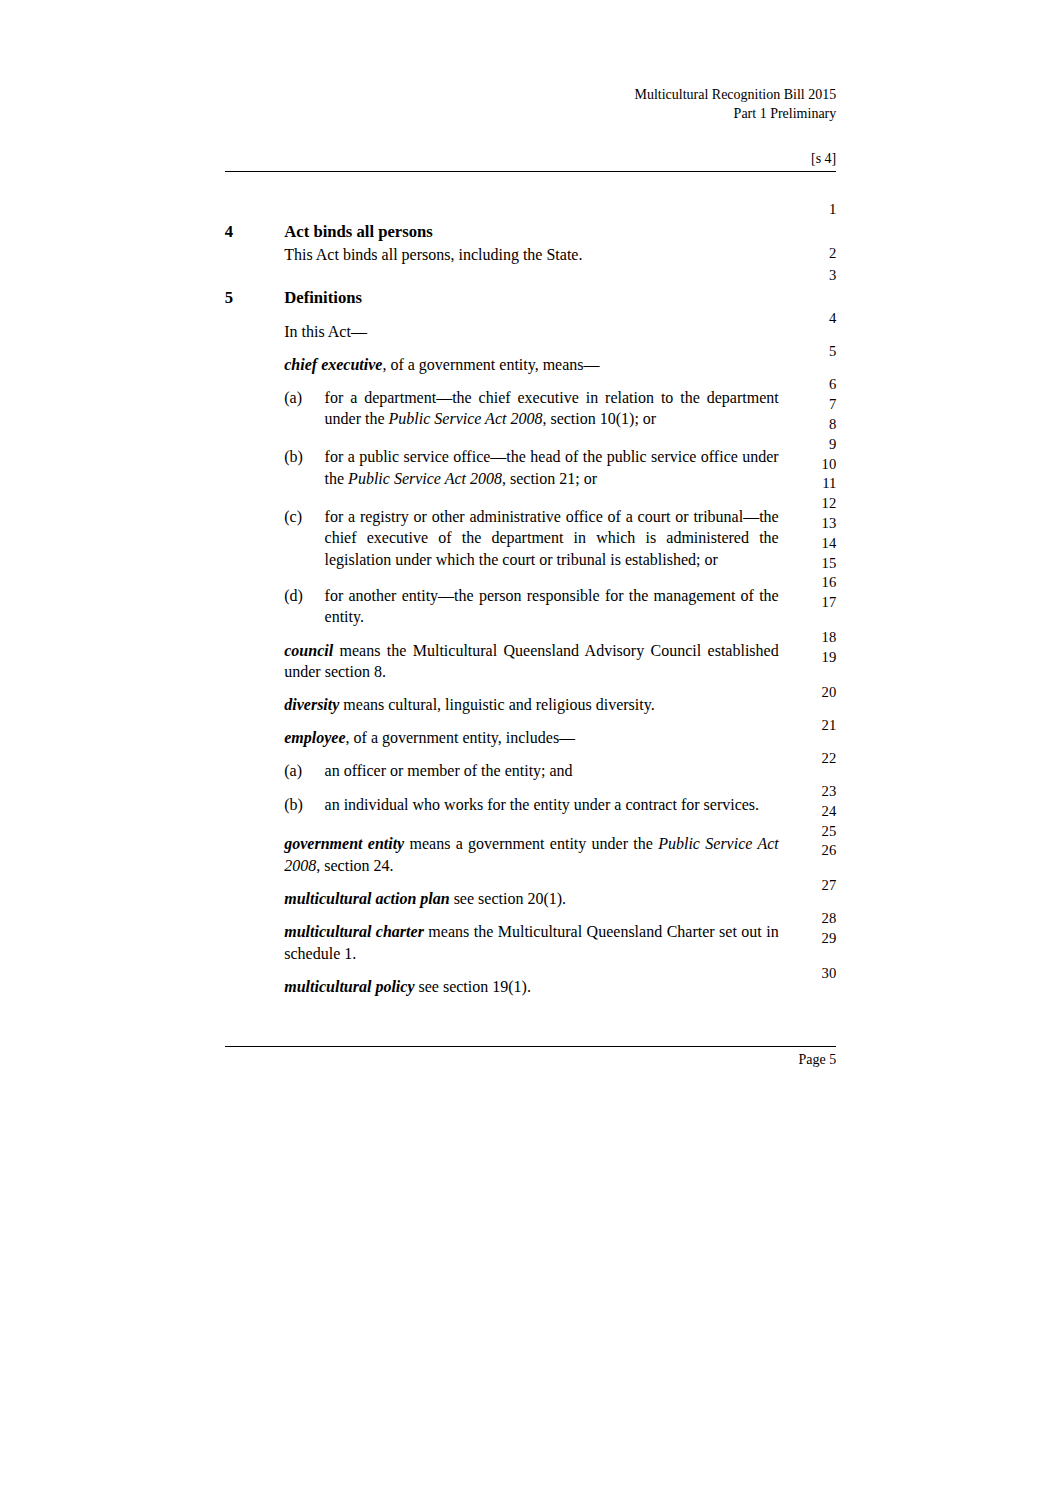Multicultural Recognition Bill 2015 Part 1 Preliminary
[s 4]
4
Act binds all persons
1
This Act binds all persons, including the State.
2
5
Definitions
3
In this Act—
4
chief executive, of a government entity, means—
5
(a)
for a department—the chief executive in relation to the department under the Public Service Act 2008, section 10(1); or
6 7 8
(b)
for a public service office—the head of the public service office under the Public Service Act 2008, section 21; or
9 10 11
(c)
for a registry or other administrative office of a court or tribunal—the chief executive of the department in which is administered the legislation under which the court or tribunal is established; or
12 13 14 15
(d)
for another entity—the person responsible for the management of the entity.
16 17
council means the Multicultural Queensland Advisory Council established under section 8.
18 19
diversity means cultural, linguistic and religious diversity.
20
employee, of a government entity, includes—
21
(a)
an officer or member of the entity; and
22
(b)
an individual who works for the entity under a contract for services.
23 24
government entity means a government entity under the Public Service Act 2008, section 24.
25 26
multicultural action plan see section 20(1).
27
multicultural charter means the Multicultural Queensland Charter set out in schedule 1.
28 29
multicultural policy see section 19(1).
30
Page 5